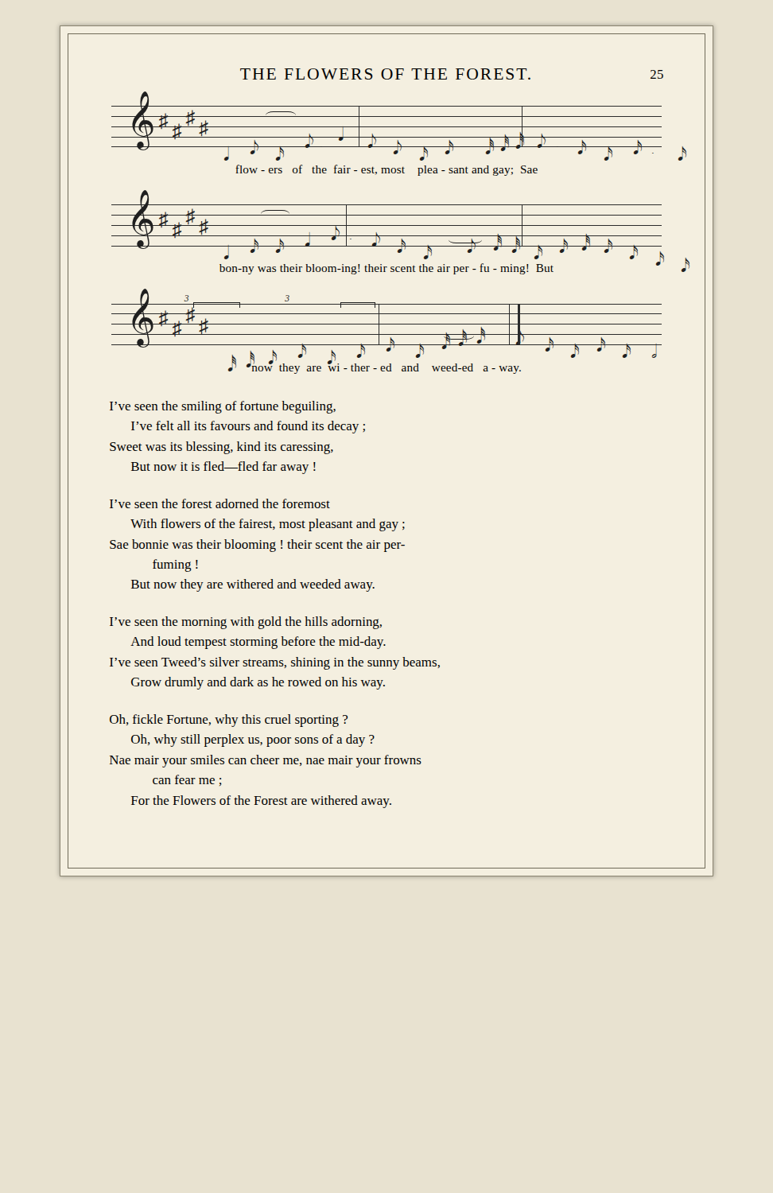The Flowers of the Forest.
25
𝄞 ♯ ♯ ♯ ♯ 𝅘𝅥 𝅘𝅥𝅮 𝅘𝅥𝅯 𝅘𝅥𝅮 𝅭 𝅘𝅥 𝅘𝅥𝅮
𝅘𝅥𝅮 𝅘𝅥𝅯 𝅘𝅥𝅯
𝅘𝅥𝅰 𝅘𝅥𝅰 𝅘𝅥𝅰 𝅘𝅥𝅮 𝅭 𝅘𝅥𝅯 𝅘𝅥𝅯 𝅘𝅥𝅯 𝅭 𝅘𝅥𝅯
flow - ers of the fair - est, most plea - sant and gay; Sae
𝄞 ♯ ♯ ♯ ♯ 𝅘𝅥 𝅘𝅥𝅯 𝅘𝅥𝅯 𝅘𝅥 𝅘𝅥𝅮 𝅭
𝅘𝅥𝅮 𝅘𝅥𝅯 𝅘𝅥𝅯
𝅘𝅥𝅮 𝅘𝅥𝅰 𝅘𝅥𝅰 𝅘𝅥𝅯 𝅘𝅥𝅯 𝅘𝅥𝅰 𝅘𝅥𝅯 𝅘𝅥𝅯 𝅘𝅥𝅯
𝅘𝅥𝅯
bon-ny was their bloom-ing! their scent the air per - fu - ming! But
𝄞 ♯ ♯ ♯ ♯
3 𝅘𝅥𝅰 𝅘𝅥𝅰 𝅘𝅥𝅯 𝅘𝅥𝅯 𝅘𝅥𝅯 𝅘𝅥𝅯 𝅘𝅥𝅯 𝅘𝅥𝅯
3 𝅘𝅥𝅰 𝅘𝅥𝅰 𝅘𝅥𝅰
𝅘𝅥𝅮 𝅘𝅥𝅯 𝅘𝅥𝅯 𝅘𝅥𝅯 𝅘𝅥𝅯 𝅗𝅥
now they are wi - ther - ed and weed-ed a - way.
I’ve seen the smiling of fortune beguiling,
I’ve felt all its favours and found its decay ;
Sweet was its blessing, kind its caressing,
But now it is fled—fled far away !
I’ve seen the forest adorned the foremost
With flowers of the fairest, most pleasant and gay ;
Sae bonnie was their blooming ! their scent the air per-
fuming !
But now they are withered and weeded away.
I’ve seen the morning with gold the hills adorning,
And loud tempest storming before the mid-day.
I’ve seen Tweed’s silver streams, shining in the sunny beams,
Grow drumly and dark as he rowed on his way.
Oh, fickle Fortune, why this cruel sporting ?
Oh, why still perplex us, poor sons of a day ?
Nae mair your smiles can cheer me, nae mair your frowns
can fear me ;
For the Flowers of the Forest are withered away.